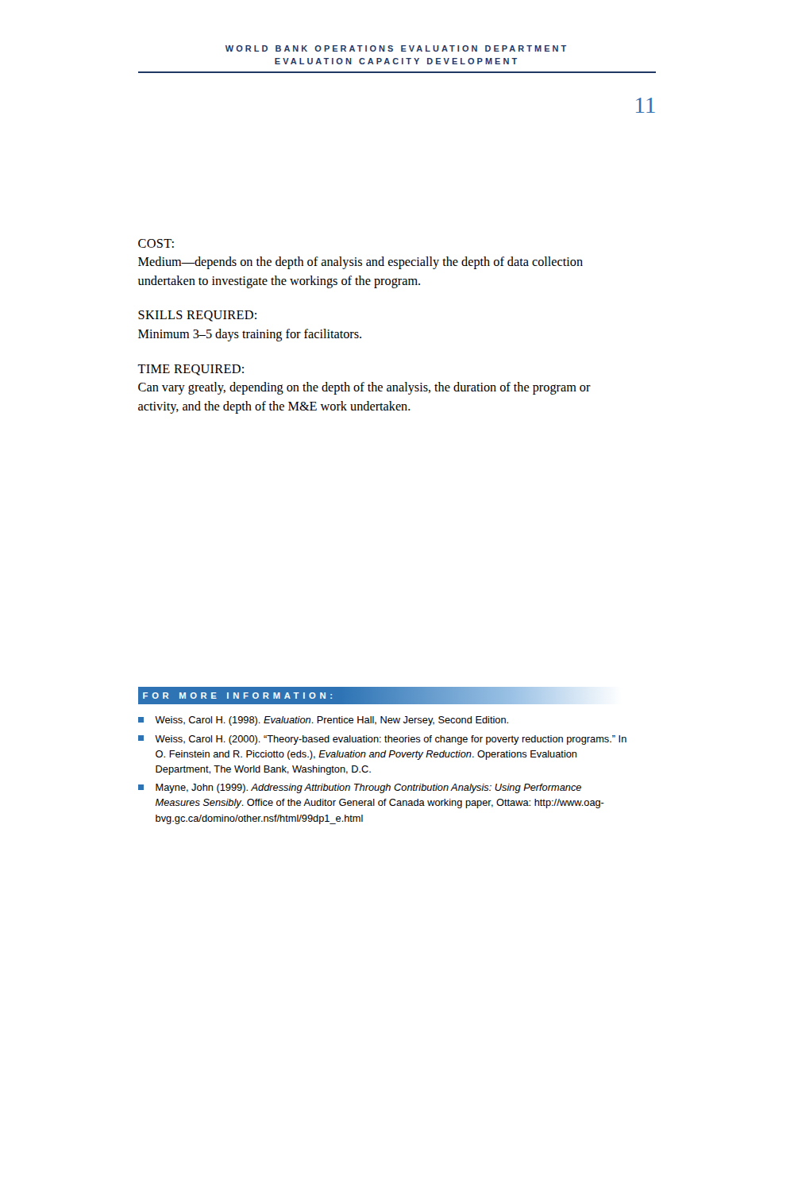WORLD BANK OPERATIONS EVALUATION DEPARTMENT EVALUATION CAPACITY DEVELOPMENT
11
COST:
Medium—depends on the depth of analysis and especially the depth of data collection undertaken to investigate the workings of the program.
SKILLS REQUIRED:
Minimum 3–5 days training for facilitators.
TIME REQUIRED:
Can vary greatly, depending on the depth of the analysis, the duration of the program or activity, and the depth of the M&E work undertaken.
FOR MORE INFORMATION:
Weiss, Carol H. (1998). Evaluation. Prentice Hall, New Jersey, Second Edition.
Weiss, Carol H. (2000). “Theory-based evaluation: theories of change for poverty reduction programs.” In O. Feinstein and R. Picciotto (eds.), Evaluation and Poverty Reduction. Operations Evaluation Department, The World Bank, Washington, D.C.
Mayne, John (1999). Addressing Attribution Through Contribution Analysis: Using Performance Measures Sensibly. Office of the Auditor General of Canada working paper, Ottawa: http://www.oag-bvg.gc.ca/domino/other.nsf/html/99dp1_e.html